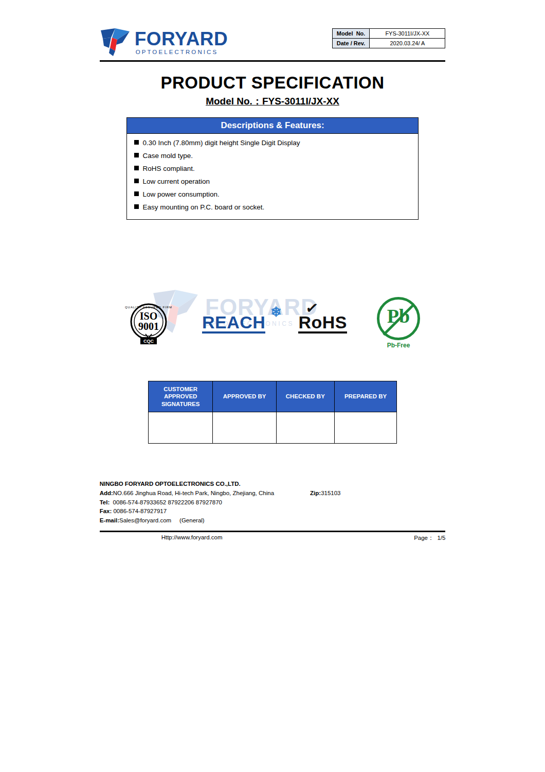FORYARD
OPTOELECTRONICS
| Model No. | FYS-3011I/JX-XX |
| Date / Rev. | 2020.03.24/ A |
PRODUCT SPECIFICATION
Model No.：FYS-3011I/JX-XX
Descriptions & Features:
0.30 Inch (7.80mm) digit height Single Digit Display
Case mold type.
RoHS compliant.
Low current operation
Low power consumption.
Easy mounting on P.C. board or socket.
FORYARD
OPTOELECTRONICS
ISO 9001 QUALITY ASSURED FIRM CQC
REACH❄
✓ RoHS
Pb
Pb-Free
| CUSTOMER APPROVED SIGNATURES | APPROVED BY | CHECKED BY | PREPARED BY |
| --- | --- | --- | --- |
NINGBO FORYARD OPTOELECTRONICS CO.,LTD.
Add: NO.666 Jinghua Road, Hi-tech Park, Ningbo, Zhejiang, ChinaZip: 315103
Tel: 0086-574-87933652 87922206 87927870
Fax: 0086-574-87927917
E-mail: Sales@foryard.com (General)
Http://www.foryard.com
Page： 1/5